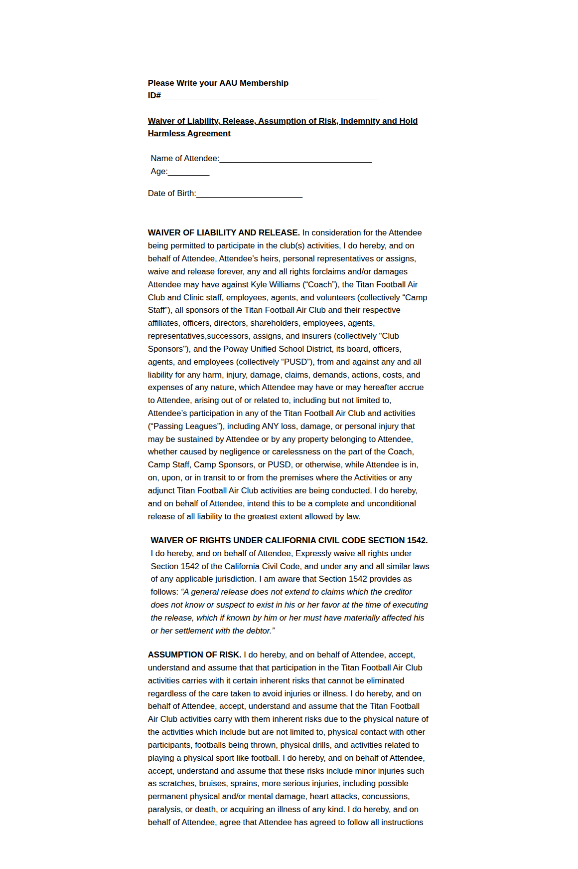Please Write your AAU Membership
ID#_______________________________________________
Waiver of Liability, Release, Assumption of Risk, Indemnity and Hold Harmless Agreement
Name of Attendee:_________________________________ Age:_________
Date of Birth:_______________________
WAIVER OF LIABILITY AND RELEASE. In consideration for the Attendee being permitted to participate in the club(s) activities, I do hereby, and on behalf of Attendee, Attendee’s heirs, personal representatives or assigns, waive and release forever, any and all rights forclaims and/or damages Attendee may have against Kyle Williams (“Coach”), the Titan Football Air Club and Clinic staff, employees, agents, and volunteers (collectively “Camp Staff”), all sponsors of the Titan Football Air Club and their respective affiliates, officers, directors, shareholders, employees, agents, representatives,successors, assigns, and insurers (collectively "Club Sponsors"), and the Poway Unified School District, its board, officers, agents, and employees (collectively “PUSD”), from and against any and all liability for any harm, injury, damage, claims, demands, actions, costs, and expenses of any nature, which Attendee may have or may hereafter accrue to Attendee, arising out of or related to, including but not limited to, Attendee’s participation in any of the Titan Football Air Club and activities (“Passing Leagues”), including ANY loss, damage, or personal injury that may be sustained by Attendee or by any property belonging to Attendee, whether caused by negligence or carelessness on the part of the Coach, Camp Staff, Camp Sponsors, or PUSD, or otherwise, while Attendee is in, on, upon, or in transit to or from the premises where the Activities or any adjunct Titan Football Air Club activities are being conducted. I do hereby, and on behalf of Attendee, intend this to be a complete and unconditional release of all liability to the greatest extent allowed by law.
WAIVER OF RIGHTS UNDER CALIFORNIA CIVIL CODE SECTION 1542. I do hereby, and on behalf of Attendee, Expressly waive all rights under Section 1542 of the California Civil Code, and under any and all similar laws of any applicable jurisdiction. I am aware that Section 1542 provides as follows: “A general release does not extend to claims which the creditor does not know or suspect to exist in his or her favor at the time of executing the release, which if known by him or her must have materially affected his or her settlement with the debtor.”
ASSUMPTION OF RISK. I do hereby, and on behalf of Attendee, accept, understand and assume that that participation in the Titan Football Air Club activities carries with it certain inherent risks that cannot be eliminated regardless of the care taken to avoid injuries or illness. I do hereby, and on behalf of Attendee, accept, understand and assume that the Titan Football Air Club activities carry with them inherent risks due to the physical nature of the activities which include but are not limited to, physical contact with other participants, footballs being thrown, physical drills, and activities related to playing a physical sport like football. I do hereby, and on behalf of Attendee, accept, understand and assume that these risks include minor injuries such as scratches, bruises, sprains, more serious injuries, including possible permanent physical and/or mental damage, heart attacks, concussions, paralysis, or death, or acquiring an illness of any kind. I do hereby, and on behalf of Attendee, agree that Attendee has agreed to follow all instructions